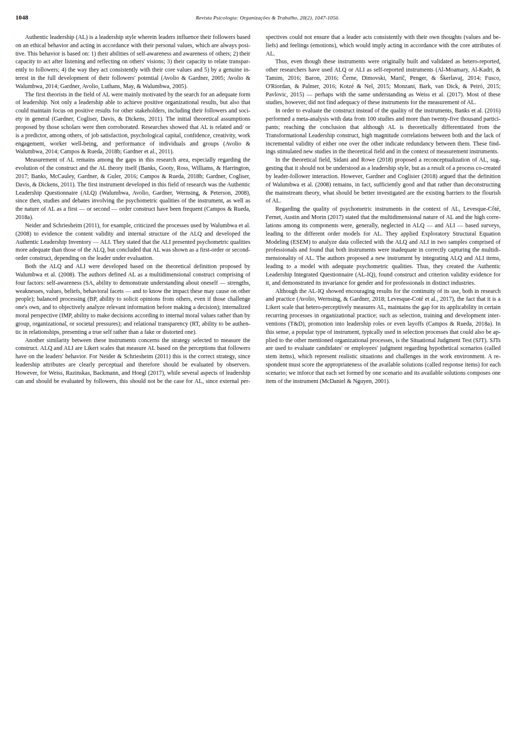1048 Revista Psicologia: Organizações & Trabalho, 20(2), 1047-1056.
Authentic leadership (AL) is a leadership style wherein leaders influence their followers based on an ethical behavior and acting in accordance with their personal values, which are always positive. This behavior is based on: 1) their abilities of self-awareness and awareness of others; 2) their capacity to act after listening and reflecting on others' visions; 3) their capacity to relate transparently to followers; 4) the way they act consistently with their core values and 5) by a genuine interest in the full development of their followers' potential (Avolio & Gardner, 2005; Avolio & Walumbwa, 2014; Gardner, Avolio, Luthans, May, & Walumbwa, 2005).
The first theorists in the field of AL were mainly motivated by the search for an adequate form of leadership. Not only a leadership able to achieve positive organizational results, but also that could maintain focus on positive results for other stakeholders, including their followers and society in general (Gardner, Cogliser, Davis, & Dickens, 2011). The initial theoretical assumptions proposed by those scholars were then corroborated. Researches showed that AL is related and/ or is a predictor, among others, of job satisfaction, psychological capital, confidence, creativity, work engagement, worker well-being, and performance of individuals and groups (Avolio & Walumbwa, 2014; Campos & Rueda, 2018b; Gardner et al., 2011).
Measurement of AL remains among the gaps in this research area, especially regarding the evolution of the construct and the AL theory itself (Banks, Gooty, Ross, Williams, & Harrington, 2017; Banks, McCauley, Gardner, & Guler, 2016; Campos & Rueda, 2018b; Gardner, Cogliser, Davis, & Dickens, 2011). The first instrument developed in this field of research was the Authentic Leadership Questionnaire (ALQ) (Walumbwa, Avolio, Gardner, Wernsing, & Peterson, 2008), since then, studies and debates involving the psychometric qualities of the instrument, as well as the nature of AL as a first — or second — order construct have been frequent (Campos & Rueda, 2018a).
Neider and Schriesheim (2011), for example, criticized the processes used by Walumbwa et al. (2008) to evidence the content validity and internal structure of the ALQ and developed the Authentic Leadership Inventory — ALI. They stated that the ALI presented psychometric qualities more adequate than those of the ALQ, but concluded that AL was shown as a first-order or second-order construct, depending on the leader under evaluation.
Both the ALQ and ALI were developed based on the theoretical definition proposed by Walumbwa et al. (2008). The authors defined AL as a multidimensional construct comprising of four factors: self-awareness (SA, ability to demonstrate understanding about oneself — strengths, weaknesses, values, beliefs, behavioral facets — and to know the impact these may cause on other people); balanced processing (BP, ability to solicit opinions from others, even if those challenge one's own, and to objectively analyze relevant information before making a decision); internalized moral perspective (IMP, ability to make decisions according to internal moral values rather than by group, organizational, or societal pressures); and relational transparency (RT, ability to be authentic in relationships, presenting a true self rather than a fake or distorted one).
Another similarity between these instruments concerns the strategy selected to measure the construct. ALQ and ALI are Likert scales that measure AL based on the perceptions that followers have on the leaders' behavior. For Neider & Schriesheim (2011) this is the correct strategy, since leadership attributes are clearly perceptual and therefore should be evaluated by observers. However, for Weiss, Razinskas, Backmann, and Hoegl (2017), while several aspects of leadership can and should be evaluated by followers, this should not be the case for AL, since external perspectives could not ensure that a leader acts consistently with their own thoughts (values and beliefs) and feelings (emotions), which would imply acting in accordance with the core attributes of AL.
Thus, even though these instruments were originally built and validated as hetero-reported, other researchers have used ALQ or ALI as self-reported instruments (Al-Moamary, Al-Kadri, & Tamim, 2016; Baron, 2016; Černe, Dimovski, Marič, Penger, & Škerlavaj, 2014; Fusco, O'Riordan, & Palmer, 2016; Kotzé & Nel, 2015; Monzani, Bark, van Dick, & Peiró, 2015; Pavlovic, 2015) — perhaps with the same understanding as Weiss et al. (2017). Most of these studies, however, did not find adequacy of these instruments for the measurement of AL.
In order to evaluate the construct instead of the quality of the instruments, Banks et al. (2016) performed a meta-analysis with data from 100 studies and more than twenty-five thousand participants; reaching the conclusion that although AL is theoretically differentiated from the Transformational Leadership construct, high magnitude correlations between both and the lack of incremental validity of either one over the other indicate redundancy between them. These findings stimulated new studies in the theoretical field and in the context of measurement instruments.
In the theoretical field, Sidani and Rowe (2018) proposed a reconceptualization of AL, suggesting that it should not be understood as a leadership style, but as a result of a process co-created by leader-follower interaction. However, Gardner and Coglisier (2018) argued that the definition of Walumbwa et al. (2008) remains, in fact, sufficiently good and that rather than deconstructing the mainstream theory, what should be better investigated are the existing barriers to the flourish of AL.
Regarding the quality of psychometric instruments in the context of AL, Levesque-Côté, Fernet, Austin and Morin (2017) stated that the multidimensional nature of AL and the high correlations among its components were, generally, neglected in ALQ — and ALI — based surveys, leading to the different order models for AL. They applied Exploratory Structural Equation Modeling (ESEM) to analyze data collected with the ALQ and ALI in two samples comprised of professionals and found that both instruments were inadequate in correctly capturing the multidimensionality of AL. The authors proposed a new instrument by integrating ALQ and ALI items, leading to a model with adequate psychometric qualities. Thus, they created the Authentic Leadership Integrated Questionnaire (AL-IQ), found construct and criterion validity evidence for it, and demonstrated its invariance for gender and for professionals in distinct industries.
Although the AL-IQ showed encouraging results for the continuity of its use, both in research and practice (Avolio, Wernsing, & Gardner, 2018; Levesque-Coté et al., 2017), the fact that it is a Likert scale that hetero-perceptively measures AL, maintains the gap for its applicability in certain recurring processes in organizational practice; such as selection, training and development interventions (T&D), promotion into leadership roles or even layoffs (Campos & Rueda, 2018a). In this sense, a popular type of instrument, typically used in selection processes that could also be applied to the other mentioned organizational processes, is the Situational Judgment Test (SJT). SJTs are used to evaluate candidates' or employees' judgment regarding hypothetical scenarios (called stem items), which represent realistic situations and challenges in the work environment. A respondent must score the appropriateness of the available solutions (called response items) for each scenario; we inforce that each set formed by one scenario and its available solutions composes one item of the instrument (McDaniel & Nguyen, 2001).